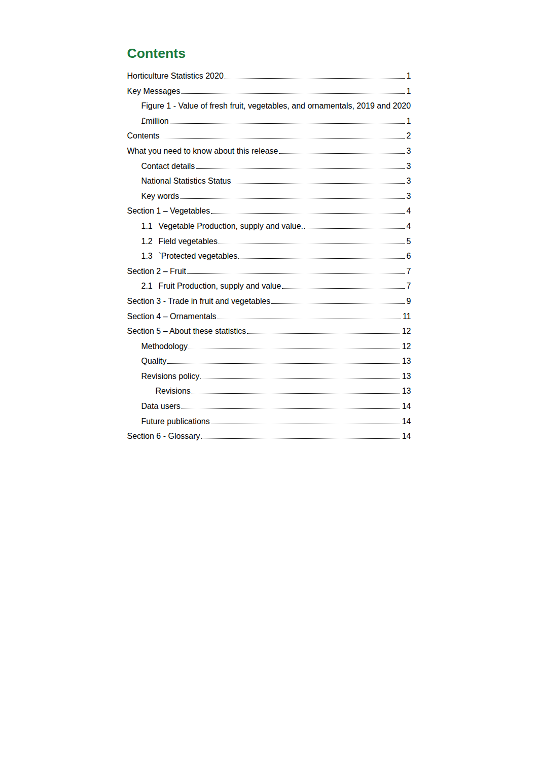Contents
Horticulture Statistics 2020 1
Key Messages 1
Figure 1 - Value of fresh fruit, vegetables, and ornamentals, 2019 and 2020 £million 1
Contents 2
What you need to know about this release 3
Contact details 3
National Statistics Status 3
Key words 3
Section 1 – Vegetables 4
1.1 Vegetable Production, supply and value. 4
1.2 Field vegetables 5
1.3`Protected vegetables 6
Section 2 – Fruit 7
2.1 Fruit Production, supply and value 7
Section 3 - Trade in fruit and vegetables 9
Section 4 – Ornamentals 11
Section 5 – About these statistics 12
Methodology 12
Quality 13
Revisions policy 13
Revisions 13
Data users 14
Future publications 14
Section 6 - Glossary 14